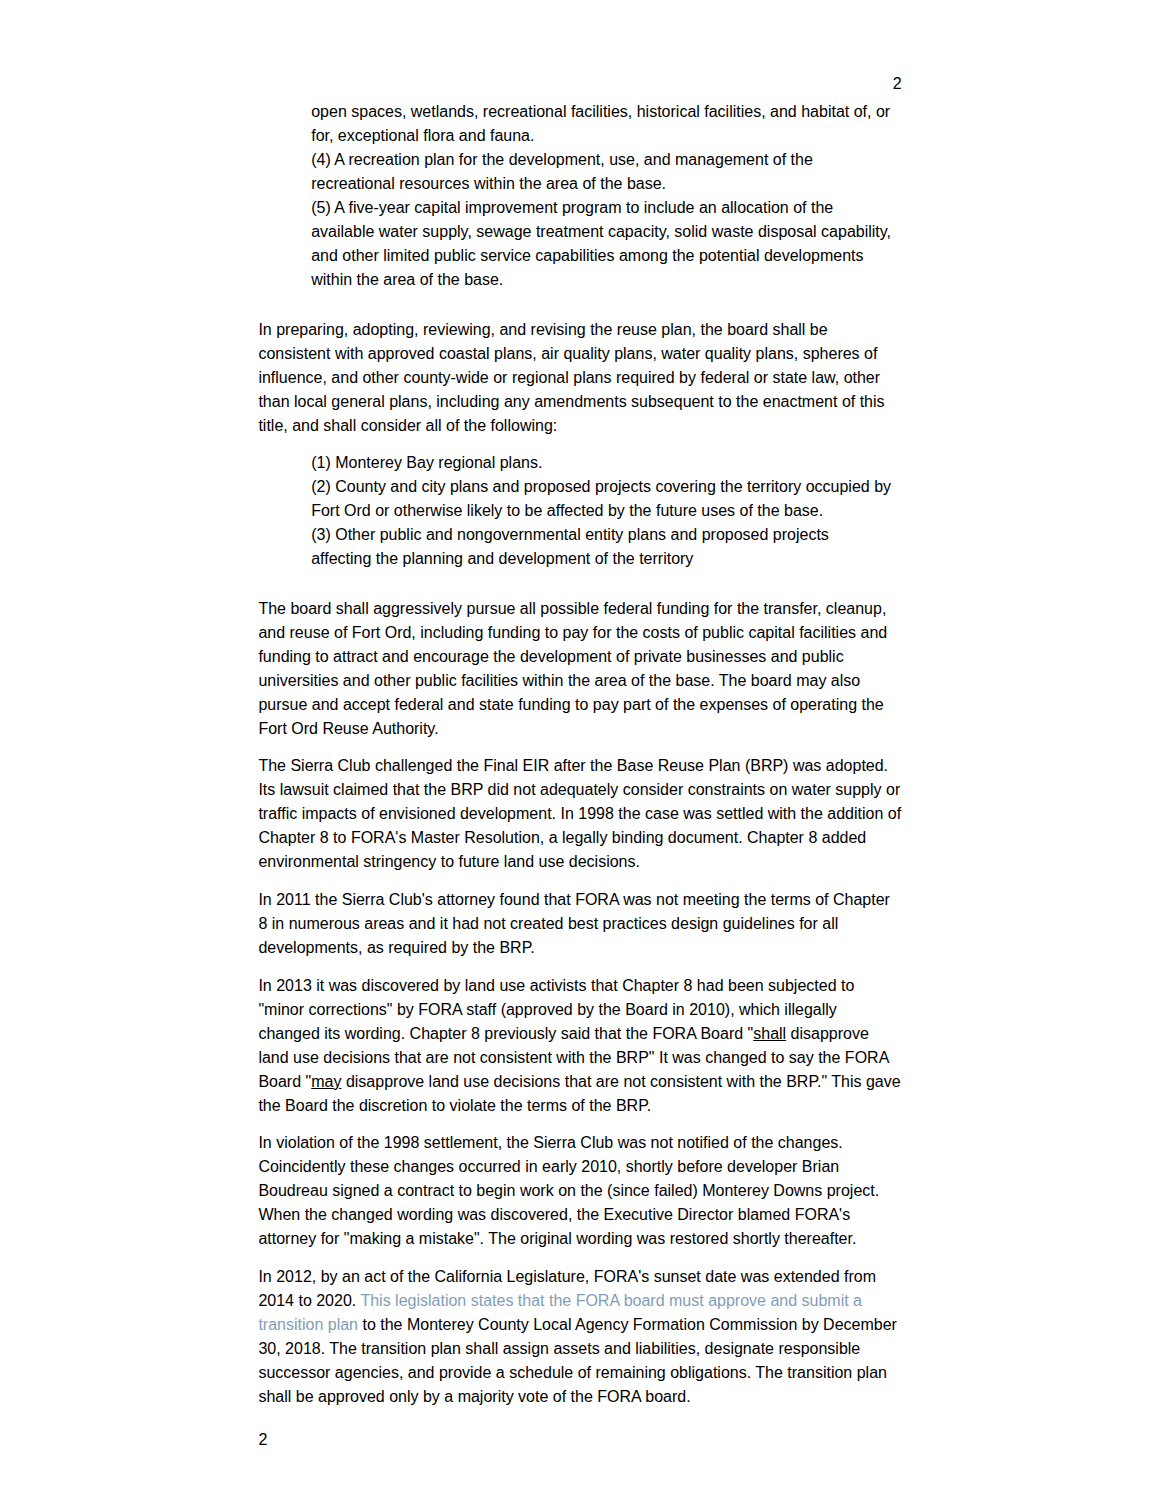2
open spaces, wetlands, recreational facilities, historical facilities, and habitat of, or for, exceptional flora and fauna.
(4) A recreation plan for the development, use, and management of the recreational resources within the area of the base.
(5) A five-year capital improvement program to include an allocation of the available water supply, sewage treatment capacity, solid waste disposal capability, and other limited public service capabilities among the potential developments within the area of the base.
In preparing, adopting, reviewing, and revising the reuse plan, the board shall be consistent with approved coastal plans, air quality plans, water quality plans, spheres of influence, and other county-wide or regional plans required by federal or state law, other than local general plans, including any amendments subsequent to the enactment of this title, and shall consider all of the following:
(1) Monterey Bay regional plans.
(2) County and city plans and proposed projects covering the territory occupied by Fort Ord or otherwise likely to be affected by the future uses of the base.
(3) Other public and nongovernmental entity plans and proposed projects affecting the planning and development of the territory
The board shall aggressively pursue all possible federal funding for the transfer, cleanup, and reuse of Fort Ord, including funding to pay for the costs of public capital facilities and funding to attract and encourage the development of private businesses and public universities and other public facilities within the area of the base. The board may also pursue and accept federal and state funding to pay part of the expenses of operating the Fort Ord Reuse Authority.
The Sierra Club challenged the Final EIR after the Base Reuse Plan (BRP) was adopted. Its lawsuit claimed that the BRP did not adequately consider constraints on water supply or traffic impacts of envisioned development. In 1998 the case was settled with the addition of Chapter 8 to FORA's Master Resolution, a legally binding document. Chapter 8 added environmental stringency to future land use decisions.
In 2011 the Sierra Club's attorney found that FORA was not meeting the terms of Chapter 8 in numerous areas and it had not created best practices design guidelines for all developments, as required by the BRP.
In 2013 it was discovered by land use activists that Chapter 8 had been subjected to "minor corrections" by FORA staff (approved by the Board in 2010), which illegally changed its wording. Chapter 8 previously said that the FORA Board "shall disapprove land use decisions that are not consistent with the BRP" It was changed to say the FORA Board "may disapprove land use decisions that are not consistent with the BRP." This gave the Board the discretion to violate the terms of the BRP.
In violation of the 1998 settlement, the Sierra Club was not notified of the changes. Coincidently these changes occurred in early 2010, shortly before developer Brian Boudreau signed a contract to begin work on the (since failed) Monterey Downs project. When the changed wording was discovered, the Executive Director blamed FORA's attorney for "making a mistake". The original wording was restored shortly thereafter.
In 2012, by an act of the California Legislature, FORA's sunset date was extended from 2014 to 2020. This legislation states that the FORA board must approve and submit a transition plan to the Monterey County Local Agency Formation Commission by December 30, 2018. The transition plan shall assign assets and liabilities, designate responsible successor agencies, and provide a schedule of remaining obligations. The transition plan shall be approved only by a majority vote of the FORA board.
2